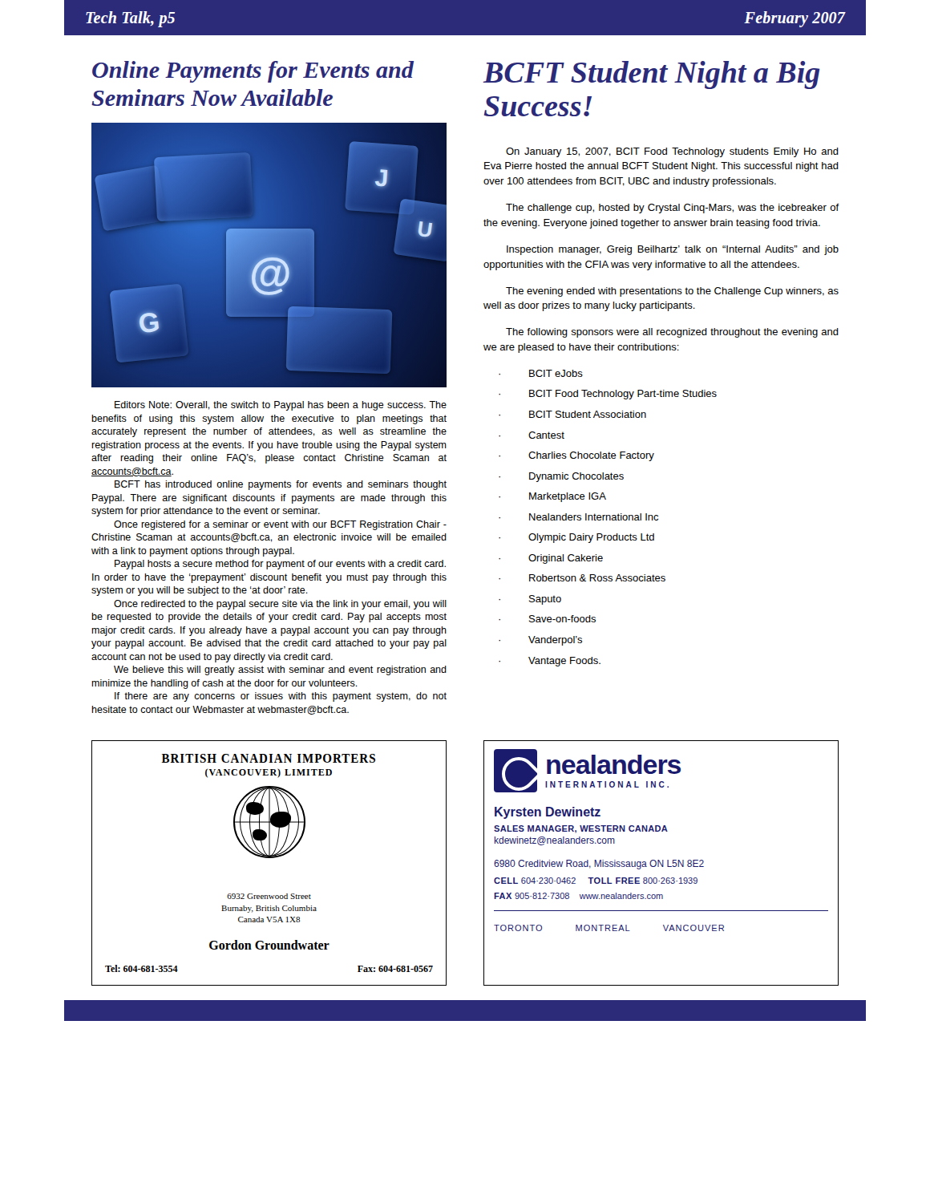Tech Talk, p5
February 2007
Online Payments for Events and Seminars Now Available
J
U
@
G
Editors Note: Overall, the switch to Paypal has been a huge success. The benefits of using this system allow the executive to plan meetings that accurately represent the number of attendees, as well as streamline the registration process at the events. If you have trouble using the Paypal system after reading their online FAQ’s, please contact Christine Scaman at accounts@bcft.ca.
BCFT has introduced online payments for events and seminars thought Paypal. There are significant discounts if payments are made through this system for prior attendance to the event or seminar.
Once registered for a seminar or event with our BCFT Registration Chair - Christine Scaman at accounts@bcft.ca, an electronic invoice will be emailed with a link to payment options through paypal.
Paypal hosts a secure method for payment of our events with a credit card. In order to have the ‘prepayment’ discount benefit you must pay through this system or you will be subject to the ‘at door’ rate.
Once redirected to the paypal secure site via the link in your email, you will be requested to provide the details of your credit card. Pay pal accepts most major credit cards. If you already have a paypal account you can pay through your paypal account. Be advised that the credit card attached to your pay pal account can not be used to pay directly via credit card.
We believe this will greatly assist with seminar and event registration and minimize the handling of cash at the door for our volunteers.
If there are any concerns or issues with this payment system, do not hesitate to contact our Webmaster at webmaster@bcft.ca.
BCFT Student Night a Big Success!
On January 15, 2007, BCIT Food Technology students Emily Ho and Eva Pierre hosted the annual BCFT Student Night. This successful night had over 100 attendees from BCIT, UBC and industry professionals.
The challenge cup, hosted by Crystal Cinq-Mars, was the icebreaker of the evening. Everyone joined together to answer brain teasing food trivia.
Inspection manager, Greig Beilhartz’ talk on “Internal Audits” and job opportunities with the CFIA was very informative to all the attendees.
The evening ended with presentations to the Challenge Cup winners, as well as door prizes to many lucky participants.
The following sponsors were all recognized throughout the evening and we are pleased to have their contributions:
·BCIT eJobs
·BCIT Food Technology Part-time Studies
·BCIT Student Association
·Cantest
·Charlies Chocolate Factory
·Dynamic Chocolates
·Marketplace IGA
·Nealanders International Inc
·Olympic Dairy Products Ltd
·Original Cakerie
·Robertson & Ross Associates
·Saputo
·Save-on-foods
·Vanderpol’s
·Vantage Foods.
BRITISH CANADIAN IMPORTERS (VANCOUVER) LIMITED
6932 Greenwood Street
Burnaby, British Columbia
Canada V5A 1X8
Gordon Groundwater
Tel: 604-681-3554 Fax: 604-681-0567
nealanders
INTERNATIONAL INC.
Kyrsten Dewinetz
SALES MANAGER, WESTERN CANADA
kdewinetz@nealanders.com
6980 Creditview Road, Mississauga ON L5N 8E2
CELL 604·230·0462 TOLL FREE 800·263·1939
FAX 905·812·7308 www.nealanders.com
TORONTO MONTREAL VANCOUVER